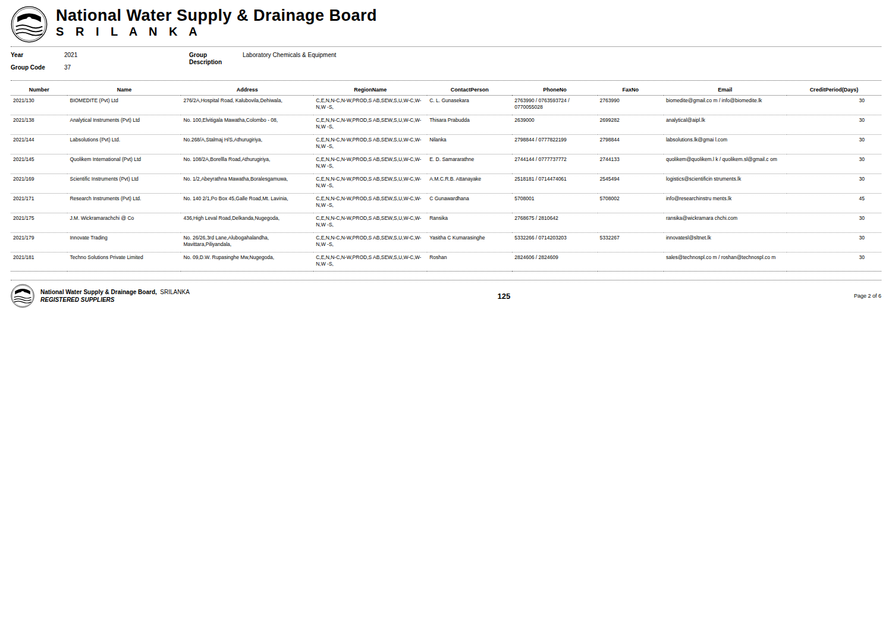National Water Supply & Drainage Board
S R I L A N K A
Year 2021
Group Code 37
Group
Description Laboratory Chemicals & Equipment
| Number | Name | Address | RegionName | ContactPerson | PhoneNo | FaxNo | Email | CreditPeriod(Days) |
| --- | --- | --- | --- | --- | --- | --- | --- | --- |
| 2021/130 | BIOMEDITE (Pvt) Ltd | 276/2A,Hospital Road, Kalubovila,Dehiwala, | C,E,N,N-C,N-W,PROD,S AB,SEW,S,U,W-C,W-N,W -S, | C. L. Gunasekara | 2763990 / 0763593724 / 0770055028 | 2763990 | biomedite@gmail.co m / info@biomedite.lk | 30 |
| 2021/138 | Analytical Instruments (Pvt) Ltd | No. 100,Elvitigala Mawatha,Colombo - 08, | C,E,N,N-C,N-W,PROD,S AB,SEW,S,U,W-C,W-N,W -S, | Thisara Prabudda | 2639000 | 2699282 | analytical@aipl.lk | 30 |
| 2021/144 | Labsolutions (Pvt) Ltd. | No.268/A,Stalmaj H/S,Athurugiriya, | C,E,N,N-C,N-W,PROD,S AB,SEW,S,U,W-C,W-N,W -S, | Nilanka | 2798844 / 0777822199 | 2798844 | labsolutions.lk@gmai l.com | 30 |
| 2021/145 | Quolikem International (Pvt) Ltd | No. 108/2A,Borellla Road,Athurugiriya, | C,E,N,N-C,N-W,PROD,S AB,SEW,S,U,W-C,W-N,W -S, | E. D. Samararathne | 2744144 / 0777737772 | 2744133 | quolikem@quolikem.l k / quolikem.sl@gmail.c om | 30 |
| 2021/169 | Scientific Instruments (Pvt) Ltd | No. 1/2,Abeyrathna Mawatha,Boralesgamuwa, | C,E,N,N-C,N-W,PROD,S AB,SEW,S,U,W-C,W-N,W -S, | A.M.C.R.B. Attanayake | 2518181 / 0714474061 | 2545494 | logistics@scientificin struments.lk | 30 |
| 2021/171 | Research Instruments (Pvt) Ltd. | No. 140 2/1,Po Box 45,Galle Road,Mt. Lavinia, | C,E,N,N-C,N-W,PROD,S AB,SEW,S,U,W-C,W-N,W -S, | C Gunawardhana | 5708001 | 5708002 | info@researchinstru ments.lk | 45 |
| 2021/175 | J.M. Wickramarachchi @ Co | 436,High Leval Road,Delkanda,Nugegoda, | C,E,N,N-C,N-W,PROD,S AB,SEW,S,U,W-C,W-N,W -S, | Ransika | 2768675 / 2810642 | | ransika@wickramara chchi.com | 30 |
| 2021/179 | Innovate Trading | No. 26/26,3rd Lane,Alubogahalandha, Mavittara,Piliyandala, | C,E,N,N-C,N-W,PROD,S AB,SEW,S,U,W-C,W-N,W -S, | Yasitha C Kumarasinghe | 5332266 / 0714203203 | 5332267 | innovatesl@sltnet.lk | 30 |
| 2021/181 | Techno Solutions Private Limited | No. 09,D.W. Rupasinghe Mw,Nugegoda, | C,E,N,N-C,N-W,PROD,S AB,SEW,S,U,W-C,W-N,W -S, | Roshan | 2824606 / 2824609 | | sales@technospl.co m / roshan@technospl.co m | 30 |
National Water Supply & Drainage Board, SRILANKA
REGISTERED SUPPLIERS
125
Page 2 of 6